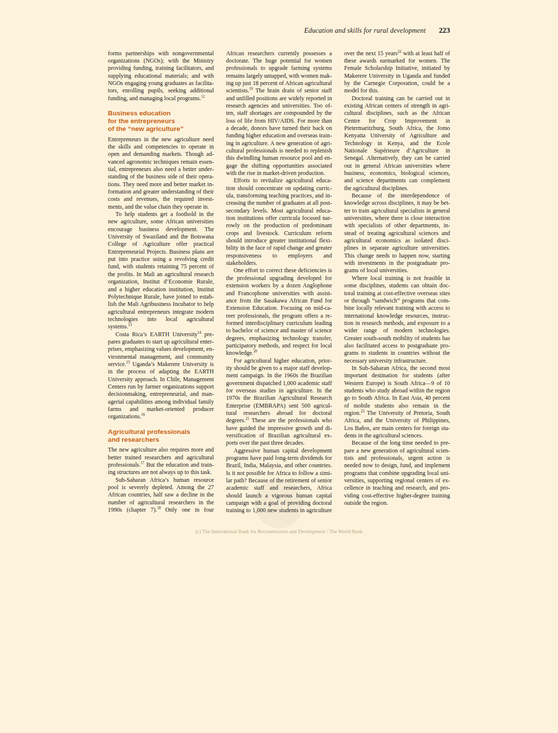Education and skills for rural development223
forms partnerships with nongovernmental organizations (NGOs); with the Ministry providing funding, training facilitators, and supplying educational materials; and with NGOs engaging young graduates as facilitators, enrolling pupils, seeking additional funding, and managing local programs.12
Business education
for the entrepreneurs
of the “new agriculture”
Entrepreneurs in the new agriculture need the skills and competencies to operate in open and demanding markets. Though advanced agronomic techniques remain essential, entrepreneurs also need a better understanding of the business side of their operations. They need more and better market information and greater understanding of their costs and revenues, the required investments, and the value chain they operate in.
To help students get a foothold in the new agriculture, some African universities encourage business development. The University of Swaziland and the Botswana College of Agriculture offer practical Entrepreneurial Projects. Business plans are put into practice using a revolving credit fund, with students retaining 75 percent of the profits. In Mali an agricultural research organization, Institut d’Economie Rurale, and a higher education institution, Institut Polytechnique Rurale, have joined to establish the Mali Agribusiness Incubator to help agricultural entrepreneurs integrate modern technologies into local agricultural systems.13
Costa Rica’s EARTH University14 prepares graduates to start up agricultural enterprises, emphasizing values development, environmental management, and community service.15 Uganda’s Makerere University is in the process of adapting the EARTH University approach. In Chile, Management Centers run by farmer organizations support decisionmaking, entrepreneurial, and managerial capabilities among individual family farms and market-oriented producer organizations.16
Agricultural professionals
and researchers
The new agriculture also requires more and better trained researchers and agricultural professionals.17 But the education and training structures are not always up to this task.
Sub-Saharan Africa’s human resource pool is severely depleted. Among the 27 African countries, half saw a decline in the number of agricultural researchers in the 1990s (chapter 7).18 Only one in four African researchers currently possesses a doctorate. The huge potential for women professionals to upgrade farming systems remains largely untapped, with women making up just 18 percent of African agricultural scientists.19 The brain drain of senior staff and unfilled positions are widely reported in research agencies and universities. Too often, staff shortages are compounded by the loss of life from HIV/AIDS. For more than a decade, donors have turned their back on funding higher education and overseas training in agriculture. A new generation of agricultural professionals is needed to replenish this dwindling human resource pool and engage the shifting opportunities associated with the rise in market-driven production.
Efforts to revitalize agricultural education should concentrate on updating curricula, transforming teaching practices, and increasing the number of graduates at all postsecondary levels. Most agricultural education institutions offer curricula focused narrowly on the production of predominant crops and livestock. Curriculum reform should introduce greater institutional flexibility in the face of rapid change and greater responsiveness to employers and stakeholders.
One effort to correct these deficiencies is the professional upgrading developed for extension workers by a dozen Anglophone and Francophone universities with assistance from the Sasakawa African Fund for Extension Education. Focusing on mid-career professionals, the program offers a reformed interdisciplinary curriculum leading to bachelor of science and master of science degrees, emphasizing technology transfer, participatory methods, and respect for local knowledge.20
For agricultural higher education, priority should be given to a major staff development campaign. In the 1960s the Brazilian government dispatched 1,000 academic staff for overseas studies in agriculture. In the 1970s the Brazilian Agricultural Research Enterprise (EMBRAPA) sent 500 agricultural researchers abroad for doctoral degrees.21 These are the professionals who have guided the impressive growth and diversification of Brazilian agricultural exports over the past three decades.
Aggressive human capital development programs have paid long-term dividends for Brazil, India, Malaysia, and other countries. Is it not possible for Africa to follow a similar path? Because of the retirement of senior academic staff and researchers, Africa should launch a vigorous human capital campaign with a goal of providing doctoral training to 1,000 new students in agriculture over the next 15 years22 with at least half of these awards earmarked for women. The Female Scholarship Initiative, initiated by Makerere University in Uganda and funded by the Carnegie Corporation, could be a model for this.
Doctoral training can be carried out in existing African centers of strength in agricultural disciplines, such as the African Centre for Crop Improvement in Pietermaritzburg, South Africa, the Jomo Kenyatta University of Agriculture and Technology in Kenya, and the Ecole Nationale Supérieure d’Agriculture in Senegal. Alternatively, they can be carried out in general African universities where business, economics, biological sciences, and science departments can complement the agricultural disciplines.
Because of the interdependence of knowledge across disciplines, it may be better to train agricultural specialists in general universities, where there is close interaction with specialists of other departments, instead of treating agricultural sciences and agricultural economics as isolated disciplines in separate agriculture universities. This change needs to happen now, starting with investments in the postgraduate programs of local universities.
Where local training is not feasible in some disciplines, students can obtain doctoral training at cost-effective overseas sites or through “sandwich” programs that combine locally relevant training with access to international knowledge resources, instruction in research methods, and exposure to a wider range of modern technologies. Greater south-south mobility of students has also facilitated access to postgraduate programs to students in countries without the necessary university infrastructure.
In Sub-Saharan Africa, the second most important destination for students (after Western Europe) is South Africa—9 of 10 students who study abroad within the region go to South Africa. In East Asia, 40 percent of mobile students also remain in the region.23 The University of Pretoria, South Africa, and the University of Philippines, Los Baños, are main centers for foreign students in the agricultural sciences.
Because of the long time needed to prepare a new generation of agricultural scientists and professionals, urgent action is needed now to design, fund, and implement programs that combine upgrading local universities, supporting regional centers of excellence in teaching and research, and providing cost-effective higher-degree training outside the region.
(c) The International Bank for Reconstruction and Development / The World Bank